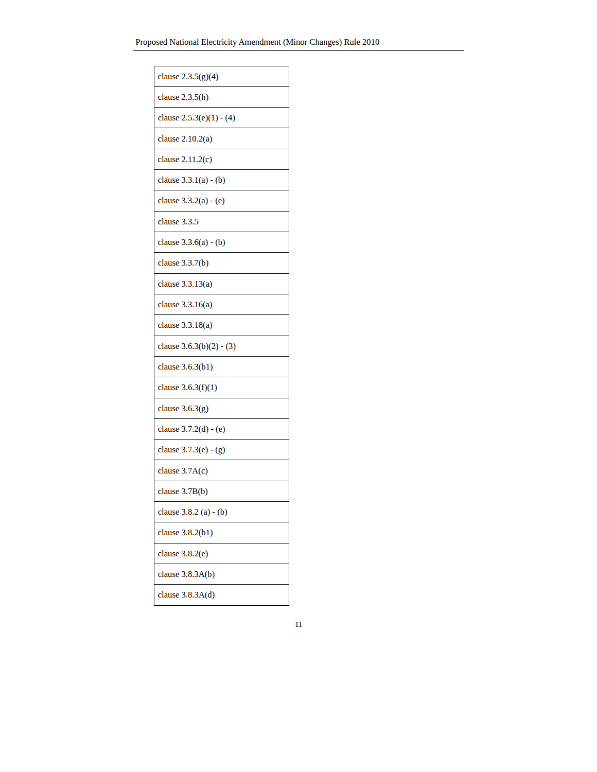Proposed National Electricity Amendment (Minor Changes) Rule 2010
| clause 2.3.5(g)(4) | |
| clause 2.3.5(h) | |
| clause 2.5.3(e)(1) - (4) | |
| clause 2.10.2(a) | |
| clause 2.11.2(c) | |
| clause 3.3.1(a) - (b) | |
| clause 3.3.2(a) - (e) | |
| clause 3.3.5 | |
| clause 3.3.6(a) - (b) | |
| clause 3.3.7(b) | |
| clause 3.3.13(a) | |
| clause 3.3.16(a) | |
| clause 3.3.18(a) | |
| clause 3.6.3(b)(2) - (3) | |
| clause 3.6.3(b1) | |
| clause 3.6.3(f)(1) | |
| clause 3.6.3(g) | |
| clause 3.7.2(d) - (e) | |
| clause 3.7.3(e) - (g) | |
| clause 3.7A(c) | |
| clause 3.7B(b) | |
| clause 3.8.2 (a) - (b) | |
| clause 3.8.2(b1) | |
| clause 3.8.2(e) | |
| clause 3.8.3A(b) | |
| clause 3.8.3A(d) | |
11